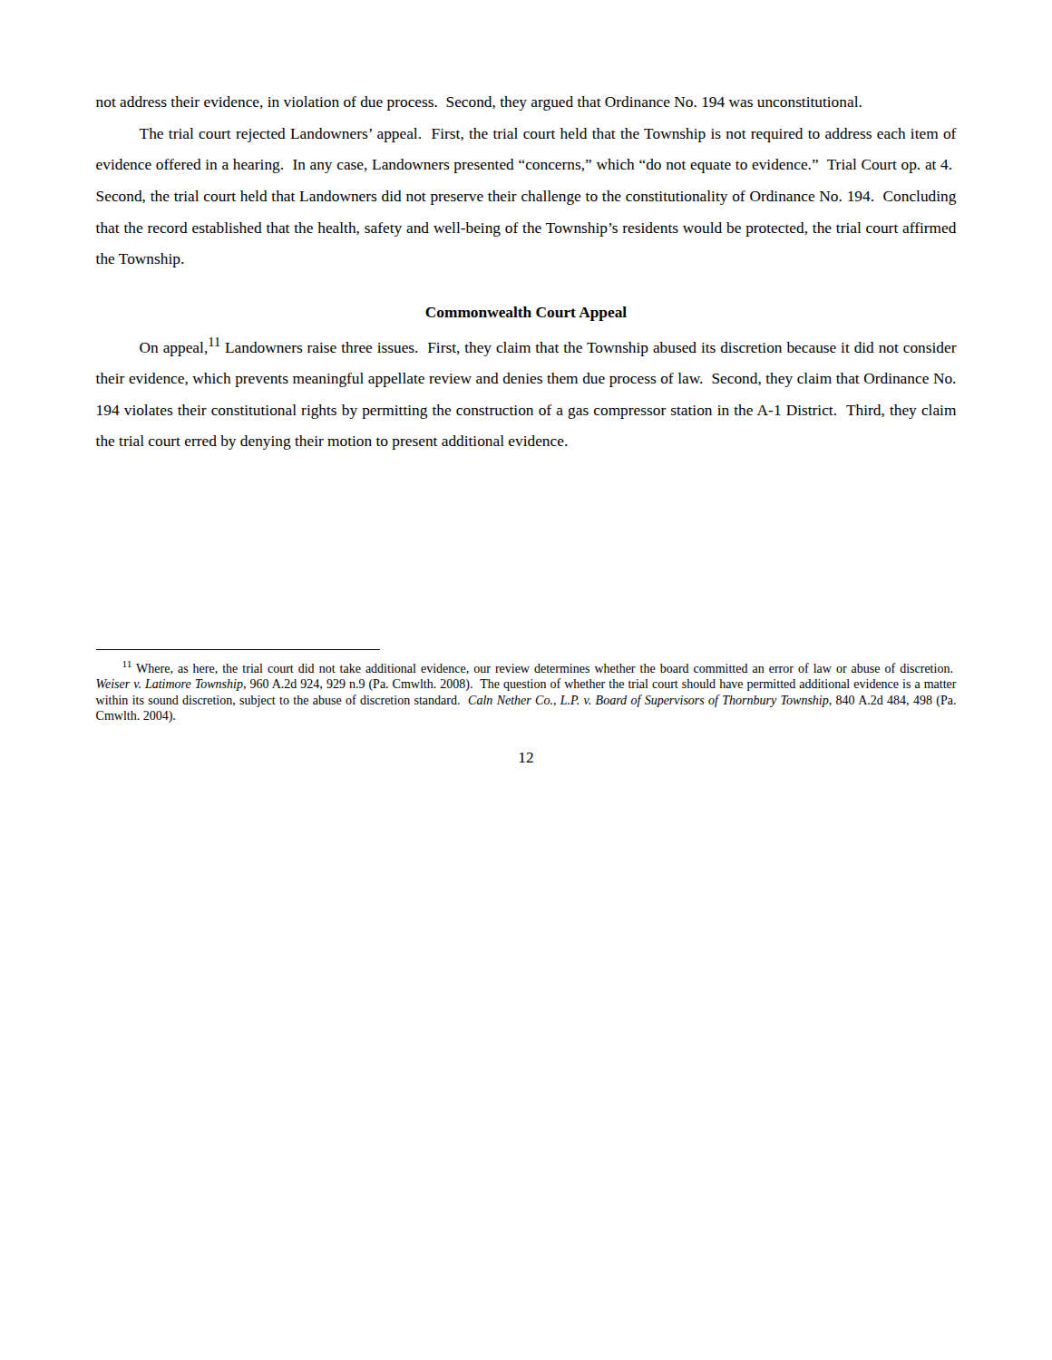not address their evidence, in violation of due process. Second, they argued that Ordinance No. 194 was unconstitutional.
The trial court rejected Landowners’ appeal. First, the trial court held that the Township is not required to address each item of evidence offered in a hearing. In any case, Landowners presented “concerns,” which “do not equate to evidence.” Trial Court op. at 4. Second, the trial court held that Landowners did not preserve their challenge to the constitutionality of Ordinance No. 194. Concluding that the record established that the health, safety and well-being of the Township’s residents would be protected, the trial court affirmed the Township.
Commonwealth Court Appeal
On appeal,11 Landowners raise three issues. First, they claim that the Township abused its discretion because it did not consider their evidence, which prevents meaningful appellate review and denies them due process of law. Second, they claim that Ordinance No. 194 violates their constitutional rights by permitting the construction of a gas compressor station in the A-1 District. Third, they claim the trial court erred by denying their motion to present additional evidence.
11 Where, as here, the trial court did not take additional evidence, our review determines whether the board committed an error of law or abuse of discretion. Weiser v. Latimore Township, 960 A.2d 924, 929 n.9 (Pa. Cmwlth. 2008). The question of whether the trial court should have permitted additional evidence is a matter within its sound discretion, subject to the abuse of discretion standard. Caln Nether Co., L.P. v. Board of Supervisors of Thornbury Township, 840 A.2d 484, 498 (Pa. Cmwlth. 2004).
12